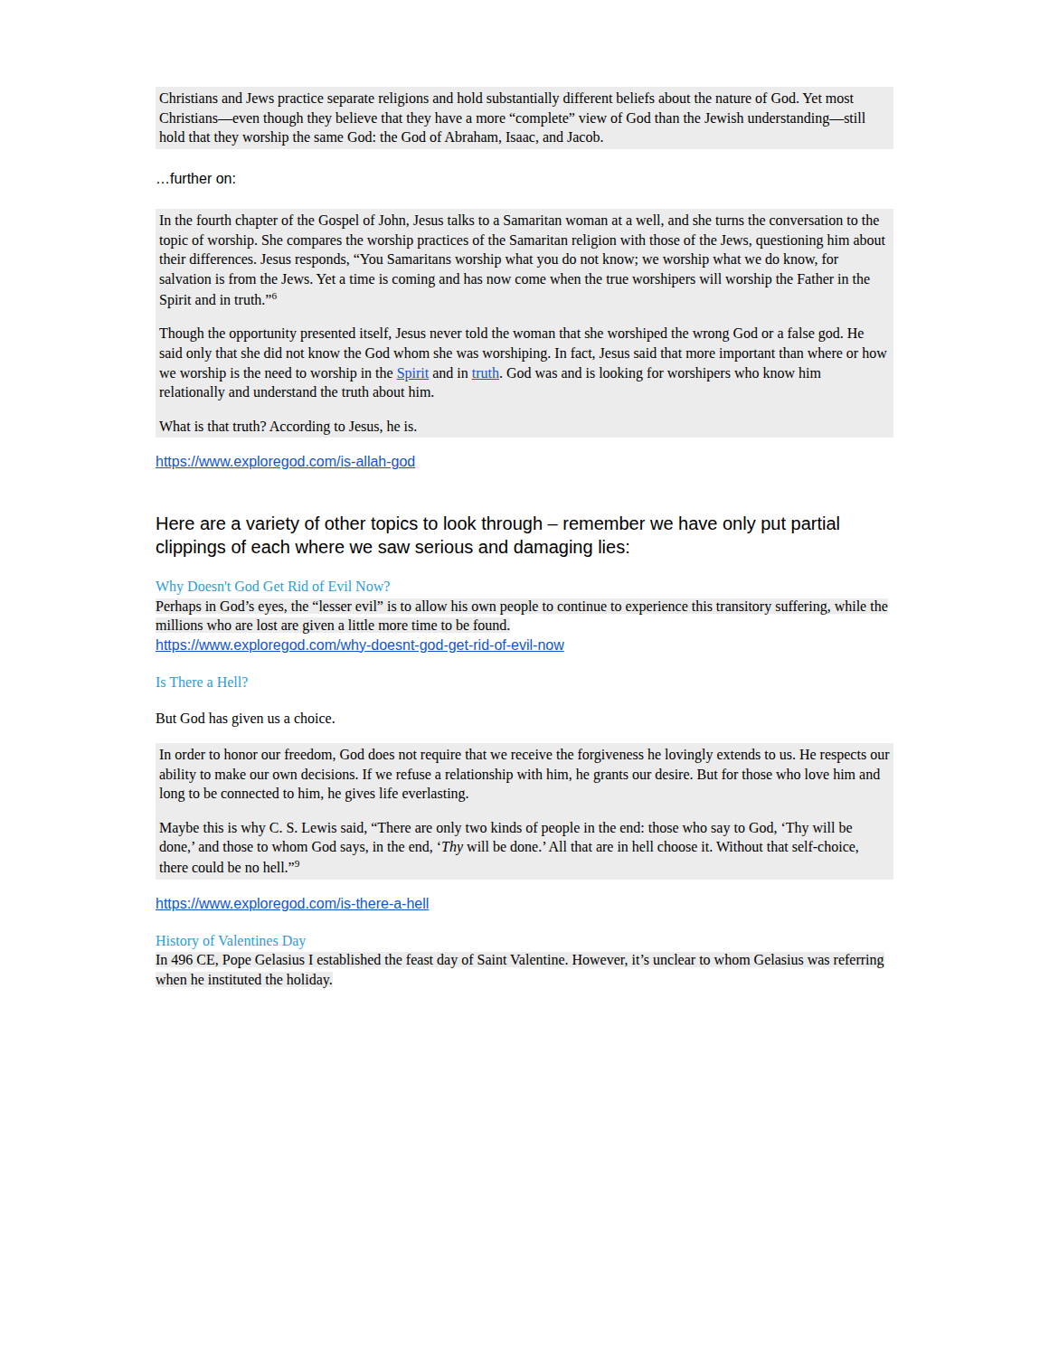Christians and Jews practice separate religions and hold substantially different beliefs about the nature of God. Yet most Christians—even though they believe that they have a more “complete” view of God than the Jewish understanding—still hold that they worship the same God: the God of Abraham, Isaac, and Jacob.
…further on:
In the fourth chapter of the Gospel of John, Jesus talks to a Samaritan woman at a well, and she turns the conversation to the topic of worship. She compares the worship practices of the Samaritan religion with those of the Jews, questioning him about their differences. Jesus responds, “You Samaritans worship what you do not know; we worship what we do know, for salvation is from the Jews. Yet a time is coming and has now come when the true worshipers will worship the Father in the Spirit and in truth.”6
Though the opportunity presented itself, Jesus never told the woman that she worshiped the wrong God or a false god. He said only that she did not know the God whom she was worshiping. In fact, Jesus said that more important than where or how we worship is the need to worship in the Spirit and in truth. God was and is looking for worshipers who know him relationally and understand the truth about him.
What is that truth? According to Jesus, he is.
https://www.exploregod.com/is-allah-god
Here are a variety of other topics to look through – remember we have only put partial clippings of each where we saw serious and damaging lies:
Why Doesn't God Get Rid of Evil Now?
Perhaps in God’s eyes, the “lesser evil” is to allow his own people to continue to experience this transitory suffering, while the millions who are lost are given a little more time to be found.
https://www.exploregod.com/why-doesnt-god-get-rid-of-evil-now
Is There a Hell?
But God has given us a choice.
In order to honor our freedom, God does not require that we receive the forgiveness he lovingly extends to us. He respects our ability to make our own decisions. If we refuse a relationship with him, he grants our desire. But for those who love him and long to be connected to him, he gives life everlasting.
Maybe this is why C. S. Lewis said, “There are only two kinds of people in the end: those who say to God, ‘Thy will be done,’ and those to whom God says, in the end, ‘Thy will be done.’ All that are in hell choose it. Without that self-choice, there could be no hell.”9
https://www.exploregod.com/is-there-a-hell
History of Valentines Day
In 496 CE, Pope Gelasius I established the feast day of Saint Valentine. However, it’s unclear to whom Gelasius was referring when he instituted the holiday.